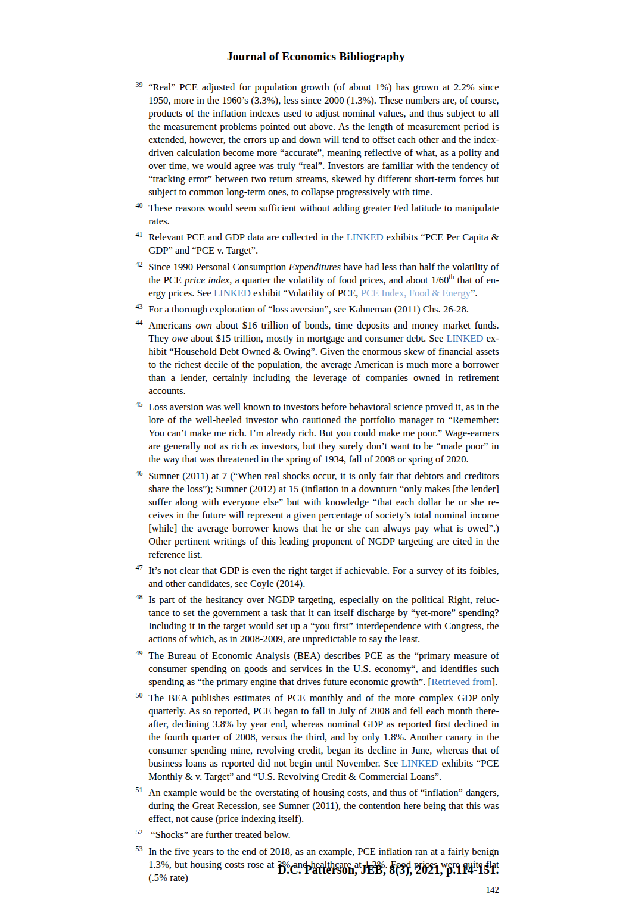Journal of Economics Bibliography
39“Real” PCE adjusted for population growth (of about 1%) has grown at 2.2% since 1950, more in the 1960’s (3.3%), less since 2000 (1.3%). These numbers are, of course, products of the inflation indexes used to adjust nominal values, and thus subject to all the measurement problems pointed out above. As the length of measurement period is extended, however, the errors up and down will tend to offset each other and the index-driven calculation become more “accurate”, meaning reflective of what, as a polity and over time, we would agree was truly “real”. Investors are familiar with the tendency of “tracking error” between two return streams, skewed by different short-term forces but subject to common long-term ones, to collapse progressively with time.
40 These reasons would seem sufficient without adding greater Fed latitude to manipulate rates.
41 Relevant PCE and GDP data are collected in the LINKED exhibits “PCE Per Capita & GDP” and “PCE v. Target”.
42 Since 1990 Personal Consumption Expenditures have had less than half the volatility of the PCE price index, a quarter the volatility of food prices, and about 1/60th that of energy prices. See LINKED exhibit “Volatility of PCE, PCE Index, Food & Energy”.
43 For a thorough exploration of “loss aversion”, see Kahneman (2011) Chs. 26-28.
44 Americans own about $16 trillion of bonds, time deposits and money market funds. They owe about $15 trillion, mostly in mortgage and consumer debt. See LINKED exhibit “Household Debt Owned & Owing”. Given the enormous skew of financial assets to the richest decile of the population, the average American is much more a borrower than a lender, certainly including the leverage of companies owned in retirement accounts.
45 Loss aversion was well known to investors before behavioral science proved it, as in the lore of the well-heeled investor who cautioned the portfolio manager to “Remember: You can’t make me rich. I’m already rich. But you could make me poor.” Wage-earners are generally not as rich as investors, but they surely don’t want to be “made poor” in the way that was threatened in the spring of 1934, fall of 2008 or spring of 2020.
46 Sumner (2011) at 7 (“When real shocks occur, it is only fair that debtors and creditors share the loss”); Sumner (2012) at 15 (inflation in a downturn “only makes [the lender] suffer along with everyone else” but with knowledge “that each dollar he or she receives in the future will represent a given percentage of society’s total nominal income [while] the average borrower knows that he or she can always pay what is owed”.) Other pertinent writings of this leading proponent of NGDP targeting are cited in the reference list.
47 It’s not clear that GDP is even the right target if achievable. For a survey of its foibles, and other candidates, see Coyle (2014).
48 Is part of the hesitancy over NGDP targeting, especially on the political Right, reluctance to set the government a task that it can itself discharge by “yet-more” spending? Including it in the target would set up a “you first” interdependence with Congress, the actions of which, as in 2008-2009, are unpredictable to say the least.
49 The Bureau of Economic Analysis (BEA) describes PCE as the “primary measure of consumer spending on goods and services in the U.S. economy“, and identifies such spending as “the primary engine that drives future economic growth”. [Retrieved from].
50 The BEA publishes estimates of PCE monthly and of the more complex GDP only quarterly. As so reported, PCE began to fall in July of 2008 and fell each month thereafter, declining 3.8% by year end, whereas nominal GDP as reported first declined in the fourth quarter of 2008, versus the third, and by only 1.8%. Another canary in the consumer spending mine, revolving credit, began its decline in June, whereas that of business loans as reported did not begin until November. See LINKED exhibits “PCE Monthly & v. Target” and “U.S. Revolving Credit & Commercial Loans”.
51 An example would be the overstating of housing costs, and thus of “inflation” dangers, during the Great Recession, see Sumner (2011), the contention here being that this was effect, not cause (price indexing itself).
52 “Shocks” are further treated below.
53 In the five years to the end of 2018, as an example, PCE inflation ran at a fairly benign 1.3%, but housing costs rose at 3% and healthcare at 1.2%. Food prices were quite flat (.5% rate)
D.C. Patterson, JEB, 8(3), 2021, p.114-151.
142